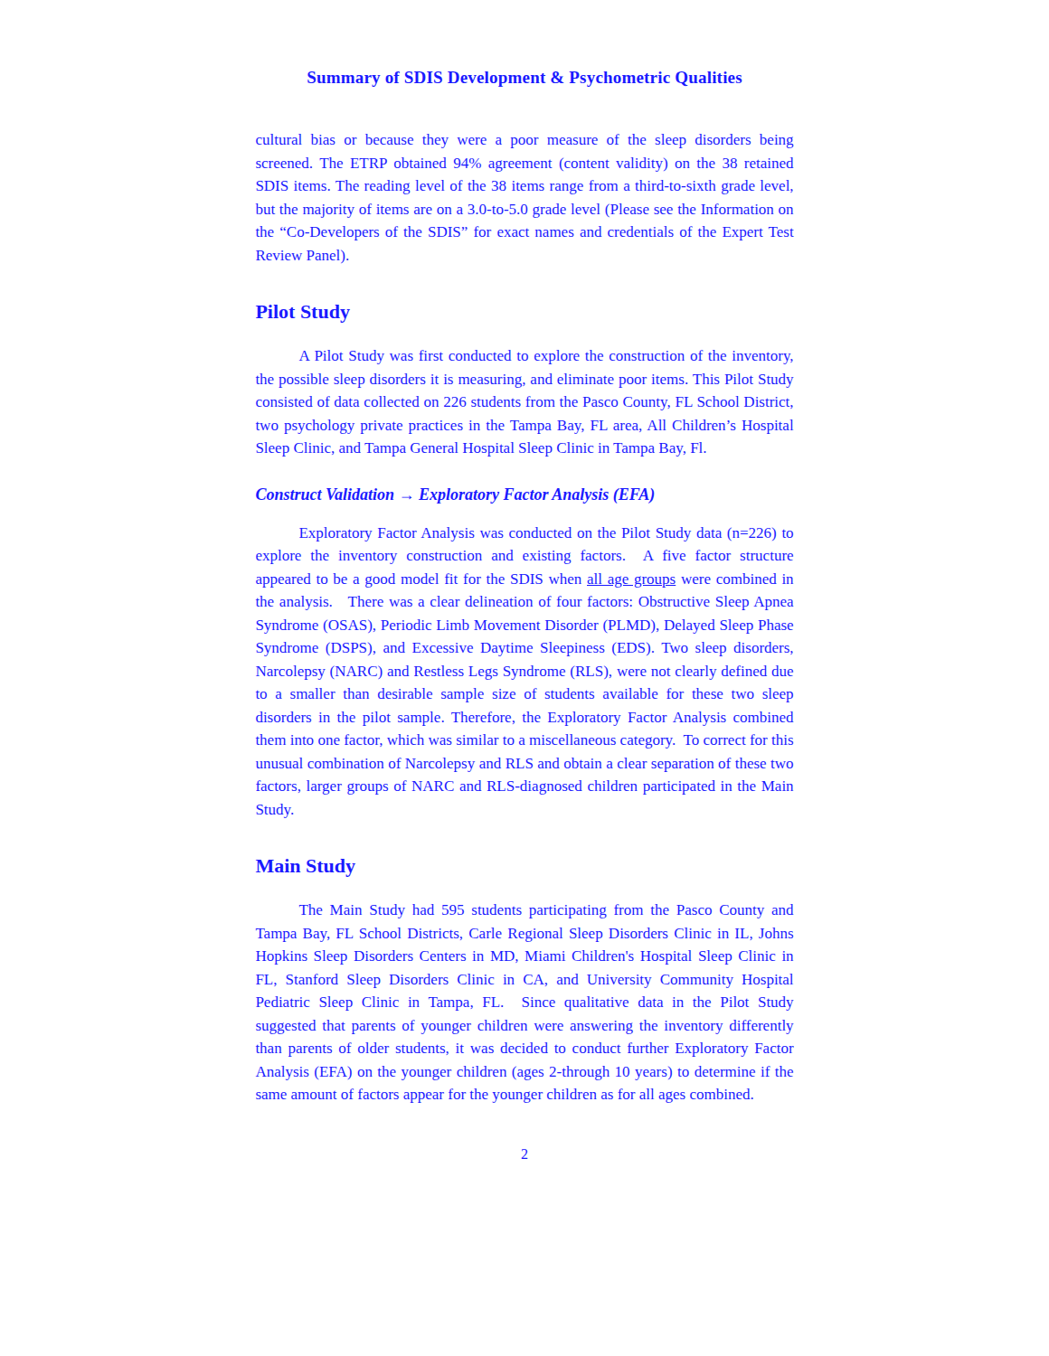Summary of SDIS Development & Psychometric Qualities
cultural bias or because they were a poor measure of the sleep disorders being screened. The ETRP obtained 94% agreement (content validity) on the 38 retained SDIS items. The reading level of the 38 items range from a third-to-sixth grade level, but the majority of items are on a 3.0-to-5.0 grade level (Please see the Information on the “Co-Developers of the SDIS” for exact names and credentials of the Expert Test Review Panel).
Pilot Study
A Pilot Study was first conducted to explore the construction of the inventory, the possible sleep disorders it is measuring, and eliminate poor items. This Pilot Study consisted of data collected on 226 students from the Pasco County, FL School District, two psychology private practices in the Tampa Bay, FL area, All Children’s Hospital Sleep Clinic, and Tampa General Hospital Sleep Clinic in Tampa Bay, Fl.
Construct Validation → Exploratory Factor Analysis (EFA)
Exploratory Factor Analysis was conducted on the Pilot Study data (n=226) to explore the inventory construction and existing factors. A five factor structure appeared to be a good model fit for the SDIS when all age groups were combined in the analysis. There was a clear delineation of four factors: Obstructive Sleep Apnea Syndrome (OSAS), Periodic Limb Movement Disorder (PLMD), Delayed Sleep Phase Syndrome (DSPS), and Excessive Daytime Sleepiness (EDS). Two sleep disorders, Narcolepsy (NARC) and Restless Legs Syndrome (RLS), were not clearly defined due to a smaller than desirable sample size of students available for these two sleep disorders in the pilot sample. Therefore, the Exploratory Factor Analysis combined them into one factor, which was similar to a miscellaneous category. To correct for this unusual combination of Narcolepsy and RLS and obtain a clear separation of these two factors, larger groups of NARC and RLS-diagnosed children participated in the Main Study.
Main Study
The Main Study had 595 students participating from the Pasco County and Tampa Bay, FL School Districts, Carle Regional Sleep Disorders Clinic in IL, Johns Hopkins Sleep Disorders Centers in MD, Miami Children's Hospital Sleep Clinic in FL, Stanford Sleep Disorders Clinic in CA, and University Community Hospital Pediatric Sleep Clinic in Tampa, FL. Since qualitative data in the Pilot Study suggested that parents of younger children were answering the inventory differently than parents of older students, it was decided to conduct further Exploratory Factor Analysis (EFA) on the younger children (ages 2-through 10 years) to determine if the same amount of factors appear for the younger children as for all ages combined.
2